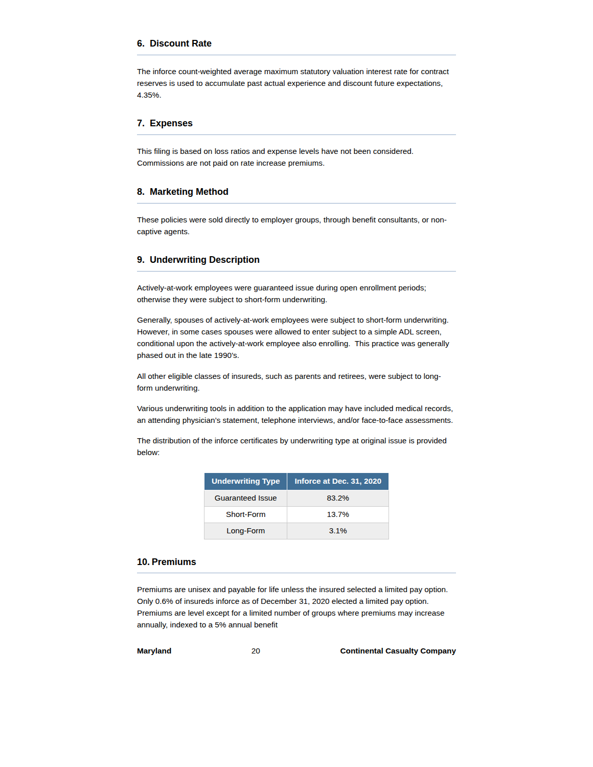6. Discount Rate
The inforce count-weighted average maximum statutory valuation interest rate for contract reserves is used to accumulate past actual experience and discount future expectations, 4.35%.
7. Expenses
This filing is based on loss ratios and expense levels have not been considered. Commissions are not paid on rate increase premiums.
8. Marketing Method
These policies were sold directly to employer groups, through benefit consultants, or non-captive agents.
9. Underwriting Description
Actively-at-work employees were guaranteed issue during open enrollment periods; otherwise they were subject to short-form underwriting.
Generally, spouses of actively-at-work employees were subject to short-form underwriting. However, in some cases spouses were allowed to enter subject to a simple ADL screen, conditional upon the actively-at-work employee also enrolling. This practice was generally phased out in the late 1990’s.
All other eligible classes of insureds, such as parents and retirees, were subject to long-form underwriting.
Various underwriting tools in addition to the application may have included medical records, an attending physician’s statement, telephone interviews, and/or face-to-face assessments.
The distribution of the inforce certificates by underwriting type at original issue is provided below:
| Underwriting Type | Inforce at Dec. 31, 2020 |
| --- | --- |
| Guaranteed Issue | 83.2% |
| Short-Form | 13.7% |
| Long-Form | 3.1% |
10. Premiums
Premiums are unisex and payable for life unless the insured selected a limited pay option. Only 0.6% of insureds inforce as of December 31, 2020 elected a limited pay option. Premiums are level except for a limited number of groups where premiums may increase annually, indexed to a 5% annual benefit
Maryland Continental Casualty Company
20